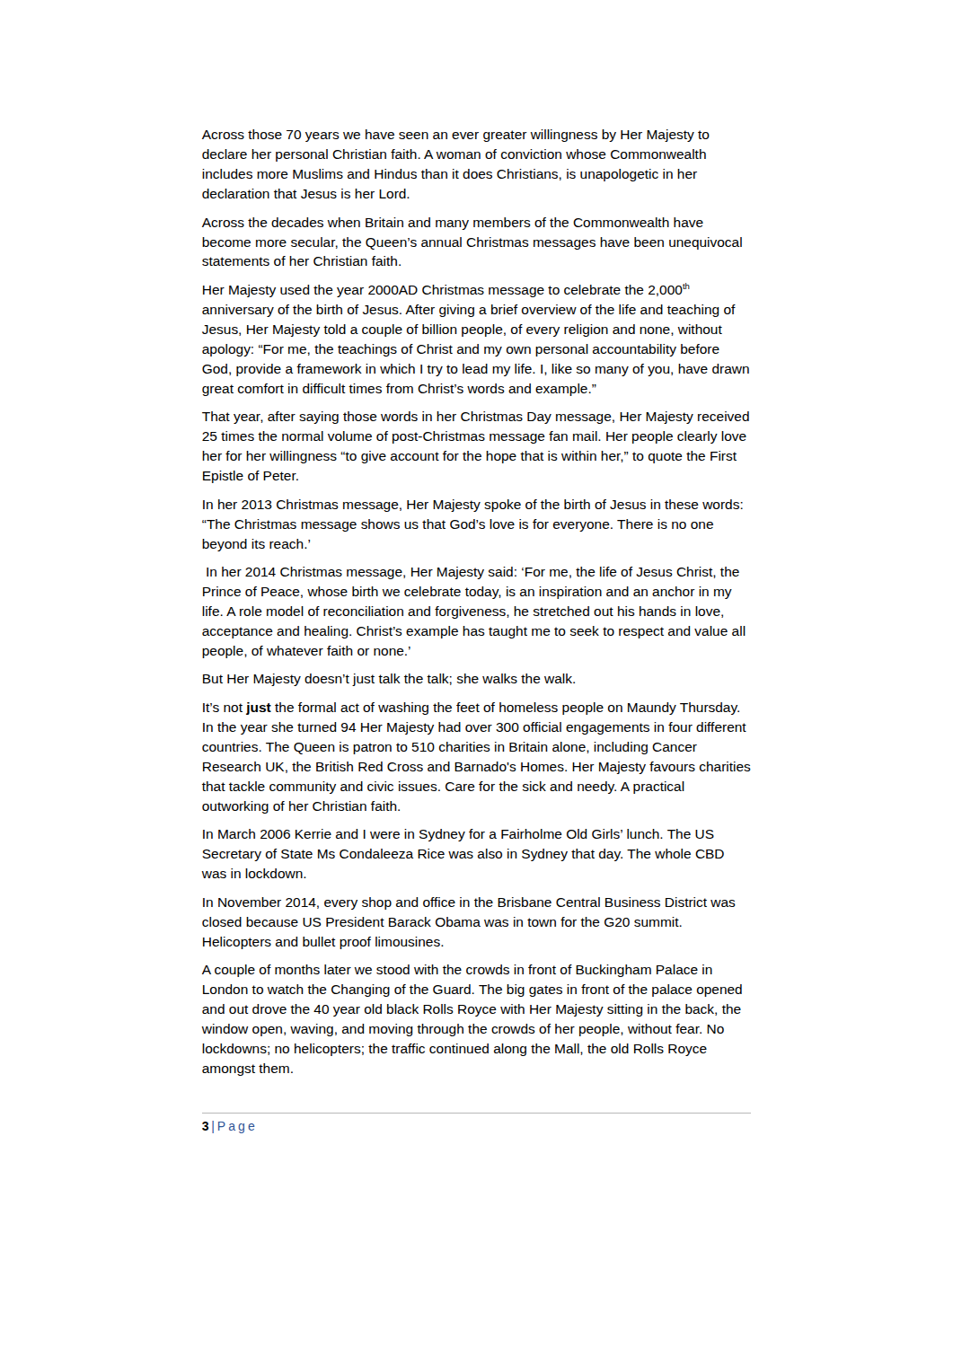Across those 70 years we have seen an ever greater willingness by Her Majesty to declare her personal Christian faith. A woman of conviction whose Commonwealth includes more Muslims and Hindus than it does Christians, is unapologetic in her declaration that Jesus is her Lord.
Across the decades when Britain and many members of the Commonwealth have become more secular, the Queen’s annual Christmas messages have been unequivocal statements of her Christian faith.
Her Majesty used the year 2000AD Christmas message to celebrate the 2,000th anniversary of the birth of Jesus. After giving a brief overview of the life and teaching of Jesus, Her Majesty told a couple of billion people, of every religion and none, without apology: “For me, the teachings of Christ and my own personal accountability before God, provide a framework in which I try to lead my life. I, like so many of you, have drawn great comfort in difficult times from Christ’s words and example.”
That year, after saying those words in her Christmas Day message, Her Majesty received 25 times the normal volume of post-Christmas message fan mail. Her people clearly love her for her willingness “to give account for the hope that is within her,” to quote the First Epistle of Peter.
In her 2013 Christmas message, Her Majesty spoke of the birth of Jesus in these words: “The Christmas message shows us that God’s love is for everyone. There is no one beyond its reach.’
In her 2014 Christmas message, Her Majesty said: ‘For me, the life of Jesus Christ, the Prince of Peace, whose birth we celebrate today, is an inspiration and an anchor in my life. A role model of reconciliation and forgiveness, he stretched out his hands in love, acceptance and healing. Christ’s example has taught me to seek to respect and value all people, of whatever faith or none.’
But Her Majesty doesn’t just talk the talk; she walks the walk.
It’s not just the formal act of washing the feet of homeless people on Maundy Thursday. In the year she turned 94 Her Majesty had over 300 official engagements in four different countries. The Queen is patron to 510 charities in Britain alone, including Cancer Research UK, the British Red Cross and Barnado's Homes. Her Majesty favours charities that tackle community and civic issues. Care for the sick and needy. A practical outworking of her Christian faith.
In March 2006 Kerrie and I were in Sydney for a Fairholme Old Girls’ lunch. The US Secretary of State Ms Condaleeza Rice was also in Sydney that day. The whole CBD was in lockdown.
In November 2014, every shop and office in the Brisbane Central Business District was closed because US President Barack Obama was in town for the G20 summit. Helicopters and bullet proof limousines.
A couple of months later we stood with the crowds in front of Buckingham Palace in London to watch the Changing of the Guard. The big gates in front of the palace opened and out drove the 40 year old black Rolls Royce with Her Majesty sitting in the back, the window open, waving, and moving through the crowds of her people, without fear. No lockdowns; no helicopters; the traffic continued along the Mall, the old Rolls Royce amongst them.
3|Page